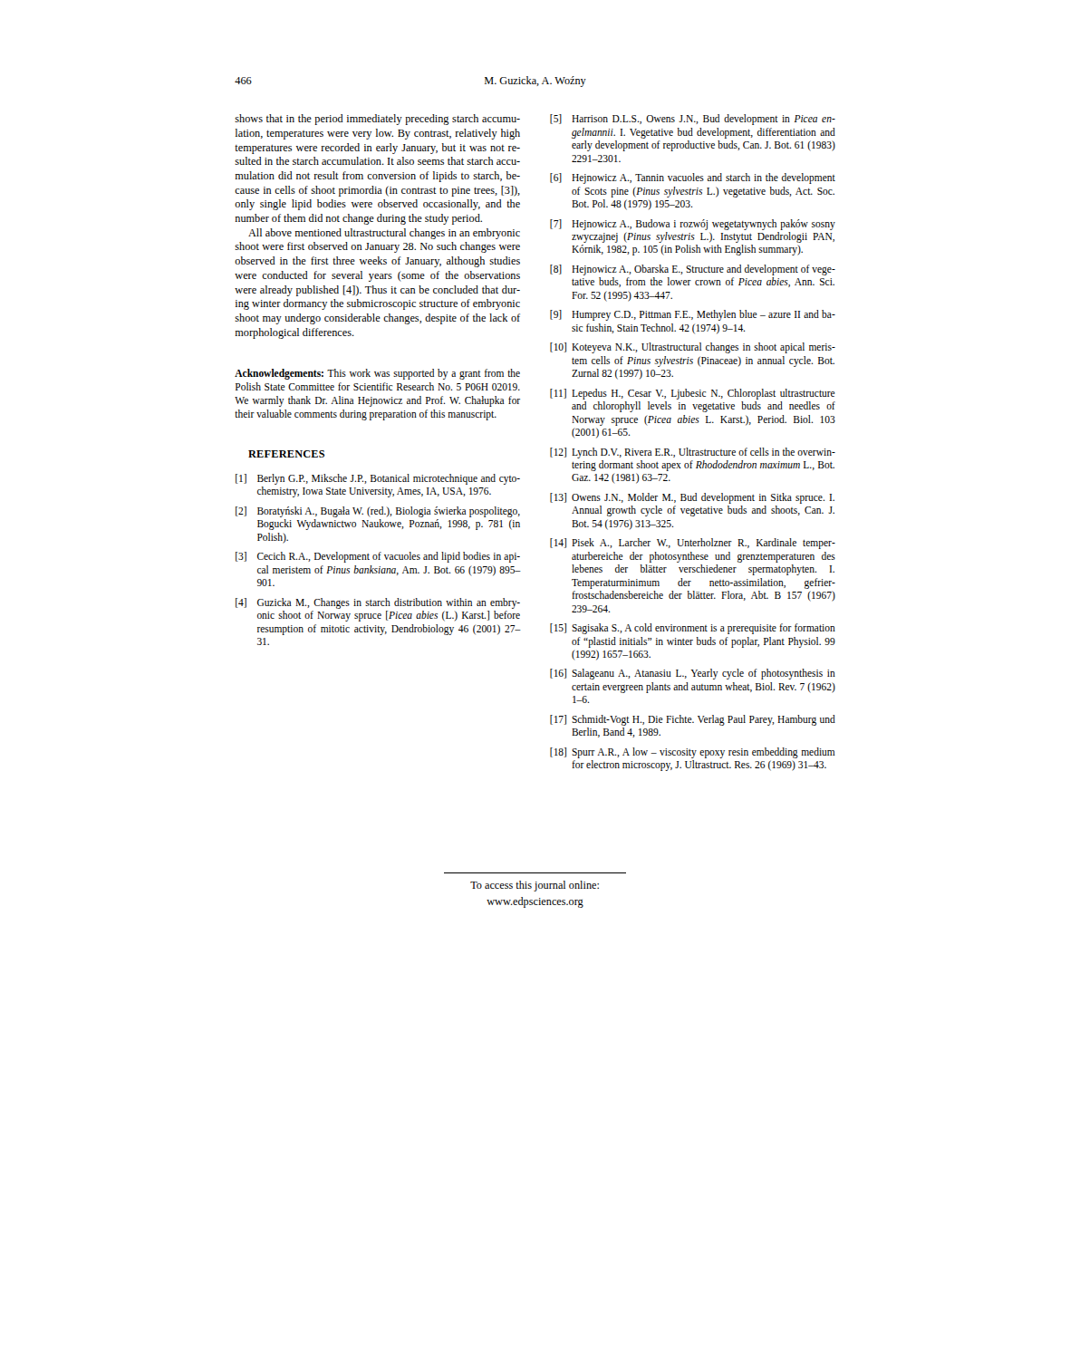466
M. Guzicka, A. Woźny
shows that in the period immediately preceding starch accumulation, temperatures were very low. By contrast, relatively high temperatures were recorded in early January, but it was not resulted in the starch accumulation. It also seems that starch accumulation did not result from conversion of lipids to starch, because in cells of shoot primordia (in contrast to pine trees, [3]), only single lipid bodies were observed occasionally, and the number of them did not change during the study period.
All above mentioned ultrastructural changes in an embryonic shoot were first observed on January 28. No such changes were observed in the first three weeks of January, although studies were conducted for several years (some of the observations were already published [4]). Thus it can be concluded that during winter dormancy the submicroscopic structure of embryonic shoot may undergo considerable changes, despite of the lack of morphological differences.
Acknowledgements: This work was supported by a grant from the Polish State Committee for Scientific Research No. 5 P06H 02019. We warmly thank Dr. Alina Hejnowicz and Prof. W. Chałupka for their valuable comments during preparation of this manuscript.
REFERENCES
[1] Berlyn G.P., Miksche J.P., Botanical microtechnique and cytochemistry, Iowa State University, Ames, IA, USA, 1976.
[2] Boratyński A., Bugała W. (red.), Biologia świerka pospolitego, Bogucki Wydawnictwo Naukowe, Poznań, 1998, p. 781 (in Polish).
[3] Cecich R.A., Development of vacuoles and lipid bodies in apical meristem of Pinus banksiana, Am. J. Bot. 66 (1979) 895–901.
[4] Guzicka M., Changes in starch distribution within an embryonic shoot of Norway spruce [Picea abies (L.) Karst.] before resumption of mitotic activity, Dendrobiology 46 (2001) 27–31.
[5] Harrison D.L.S., Owens J.N., Bud development in Picea engelmannii. I. Vegetative bud development, differentiation and early development of reproductive buds, Can. J. Bot. 61 (1983) 2291–2301.
[6] Hejnowicz A., Tannin vacuoles and starch in the development of Scots pine (Pinus sylvestris L.) vegetative buds, Act. Soc. Bot. Pol. 48 (1979) 195–203.
[7] Hejnowicz A., Budowa i rozwój wegetatywnych paków sosny zwyczajnej (Pinus sylvestris L.). Instytut Dendrologii PAN, Kórnik, 1982, p. 105 (in Polish with English summary).
[8] Hejnowicz A., Obarska E., Structure and development of vegetative buds, from the lower crown of Picea abies, Ann. Sci. For. 52 (1995) 433–447.
[9] Humprey C.D., Pittman F.E., Methylen blue – azure II and basic fushin, Stain Technol. 42 (1974) 9–14.
[10] Koteyeva N.K., Ultrastructural changes in shoot apical meristem cells of Pinus sylvestris (Pinaceae) in annual cycle. Bot. Zurnal 82 (1997) 10–23.
[11] Lepedus H., Cesar V., Ljubesic N., Chloroplast ultrastructure and chlorophyll levels in vegetative buds and needles of Norway spruce (Picea abies L. Karst.), Period. Biol. 103 (2001) 61–65.
[12] Lynch D.V., Rivera E.R., Ultrastructure of cells in the overwintering dormant shoot apex of Rhododendron maximum L., Bot. Gaz. 142 (1981) 63–72.
[13] Owens J.N., Molder M., Bud development in Sitka spruce. I. Annual growth cycle of vegetative buds and shoots, Can. J. Bot. 54 (1976) 313–325.
[14] Pisek A., Larcher W., Unterholzner R., Kardinale temperaturbereiche der photosynthese und grenztemperaturen des lebenes der blätter verschiedener spermatophyten. I. Temperaturminimum der netto-assimilation, gefrier- frostschadensbereiche der blätter. Flora, Abt. B 157 (1967) 239–264.
[15] Sagisaka S., A cold environment is a prerequisite for formation of “plastid initials” in winter buds of poplar, Plant Physiol. 99 (1992) 1657–1663.
[16] Salageanu A., Atanasiu L., Yearly cycle of photosynthesis in certain evergreen plants and autumn wheat, Biol. Rev. 7 (1962) 1–6.
[17] Schmidt-Vogt H., Die Fichte. Verlag Paul Parey, Hamburg und Berlin, Band 4, 1989.
[18] Spurr A.R., A low – viscosity epoxy resin embedding medium for electron microscopy, J. Ultrastruct. Res. 26 (1969) 31–43.
To access this journal online:
www.edpsciences.org